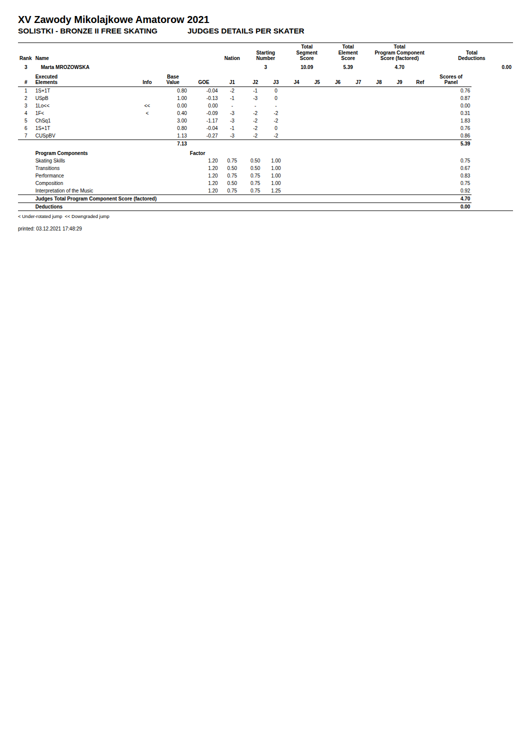XV Zawody Mikolajkowe Amatorow 2021
SOLISTKI - BRONZE II FREE SKATING JUDGES DETAILS PER SKATER
| Rank | Name | | | Nation | Starting Number | Total Segment Score | Total Element Score | Total Program Component Score (factored) | Total Deductions |
| --- | --- | --- | --- | --- | --- | --- | --- | --- | --- |
| 3 | Marta MROZOWSKA | | 3 | 10.09 | 5.39 | 4.70 | 0.00 |
| # | Executed Elements | Info | Base Value | GOE | J1 | J2 | J3 | J4 | J5 | J6 | J7 | J8 | J9 | Ref | Scores of Panel |
| 1 | 1S+1T | | 0.80 | -0.04 | -2 | -1 | 0 | | | | | | | | 0.76 |
| 2 | USpB | | 1.00 | -0.13 | -1 | -3 | 0 | | | | | | | | 0.87 |
| 3 | 1Lo<< | << | 0.00 | 0.00 | - | - | - | | | | | | | | 0.00 |
| 4 | 1F< | < | 0.40 | -0.09 | -3 | -2 | -2 | | | | | | | | 0.31 |
| 5 | ChSq1 | | 3.00 | -1.17 | -3 | -2 | -2 | | | | | | | | 1.83 |
| 6 | 1S+1T | | 0.80 | -0.04 | -1 | -2 | 0 | | | | | | | | 0.76 |
| 7 | CUSpBV | | 1.13 | -0.27 | -3 | -2 | -2 | | | | | | | | 0.86 |
| | | | 7.13 | | | | | | | | | | | | 5.39 |
| | Program Components | Factor | | | | | | | | | | | |
| | Skating Skills | 1.20 | 0.75 | 0.50 | 1.00 | | | | | | | | 0.75 |
| | Transitions | 1.20 | 0.50 | 0.50 | 1.00 | | | | | | | | 0.67 |
| | Performance | 1.20 | 0.75 | 0.75 | 1.00 | | | | | | | | 0.83 |
| | Composition | 1.20 | 0.50 | 0.75 | 1.00 | | | | | | | | 0.75 |
| | Interpretation of the Music | 1.20 | 0.75 | 0.75 | 1.25 | | | | | | | | 0.92 |
| | Judges Total Program Component Score (factored) | | | | | | | | | | | 4.70 |
| | Deductions | | | | | | | | | | | 0.00 |
< Under-rotated jump << Downgraded jump
printed: 03.12.2021 17:48:29